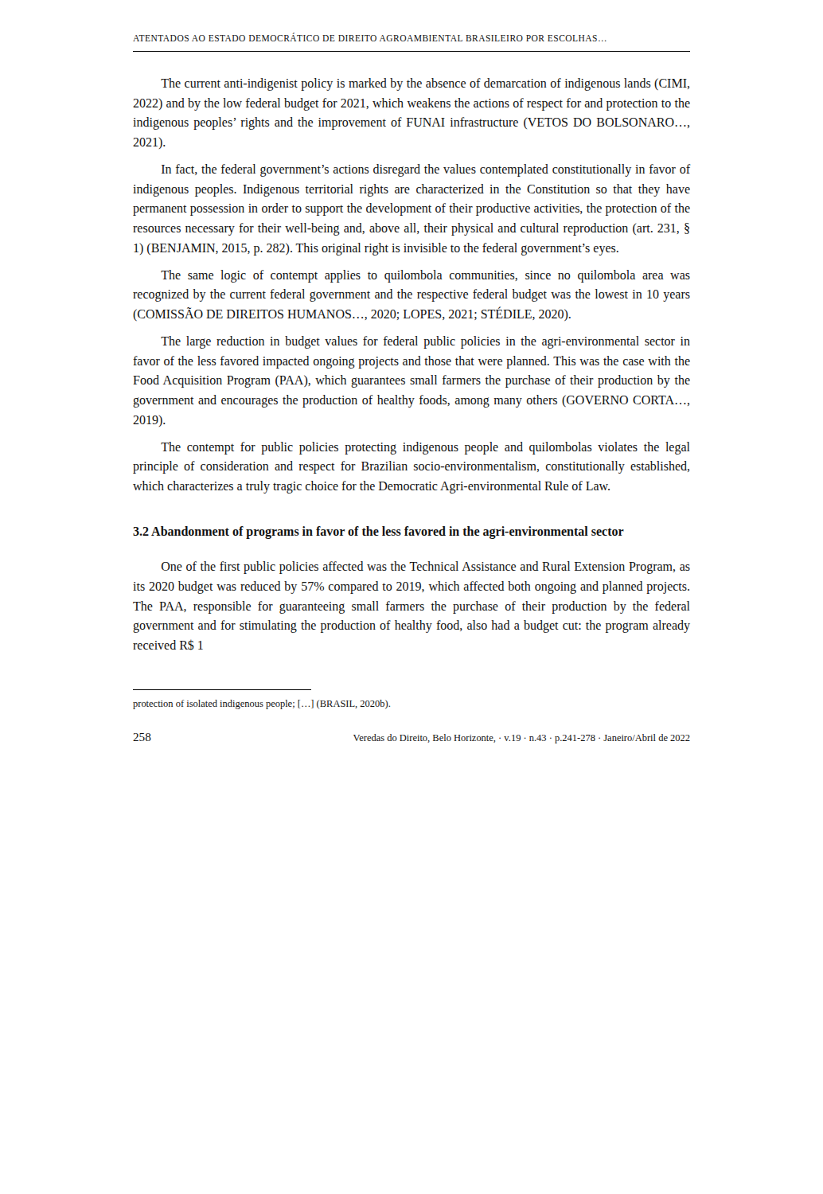Atentados ao Estado Democrático de Direito Agroambiental Brasileiro por Escolhas…
The current anti-indigenist policy is marked by the absence of demarcation of indigenous lands (CIMI, 2022) and by the low federal budget for 2021, which weakens the actions of respect for and protection to the indigenous peoples’ rights and the improvement of FUNAI infrastructure (VETOS DO BOLSONARO…, 2021).
In fact, the federal government’s actions disregard the values contemplated constitutionally in favor of indigenous peoples. Indigenous territorial rights are characterized in the Constitution so that they have permanent possession in order to support the development of their productive activities, the protection of the resources necessary for their well-being and, above all, their physical and cultural reproduction (art. 231, § 1) (BENJAMIN, 2015, p. 282). This original right is invisible to the federal government’s eyes.
The same logic of contempt applies to quilombola communities, since no quilombola area was recognized by the current federal government and the respective federal budget was the lowest in 10 years (COMISSÃO DE DIREITOS HUMANOS…, 2020; LOPES, 2021; STÉDILE, 2020).
The large reduction in budget values for federal public policies in the agri-environmental sector in favor of the less favored impacted ongoing projects and those that were planned. This was the case with the Food Acquisition Program (PAA), which guarantees small farmers the purchase of their production by the government and encourages the production of healthy foods, among many others (GOVERNO CORTA…, 2019).
The contempt for public policies protecting indigenous people and quilombolas violates the legal principle of consideration and respect for Brazilian socio-environmentalism, constitutionally established, which characterizes a truly tragic choice for the Democratic Agri-environmental Rule of Law.
3.2 Abandonment of programs in favor of the less favored in the agri-environmental sector
One of the first public policies affected was the Technical Assistance and Rural Extension Program, as its 2020 budget was reduced by 57% compared to 2019, which affected both ongoing and planned projects. The PAA, responsible for guaranteeing small farmers the purchase of their production by the federal government and for stimulating the production of healthy food, also had a budget cut: the program already received R$ 1
protection of isolated indigenous people; […] (BRASIL, 2020b).
258 Veredas do Direito, Belo Horizonte, · v.19 · n.43 · p.241-278 · Janeiro/Abril de 2022